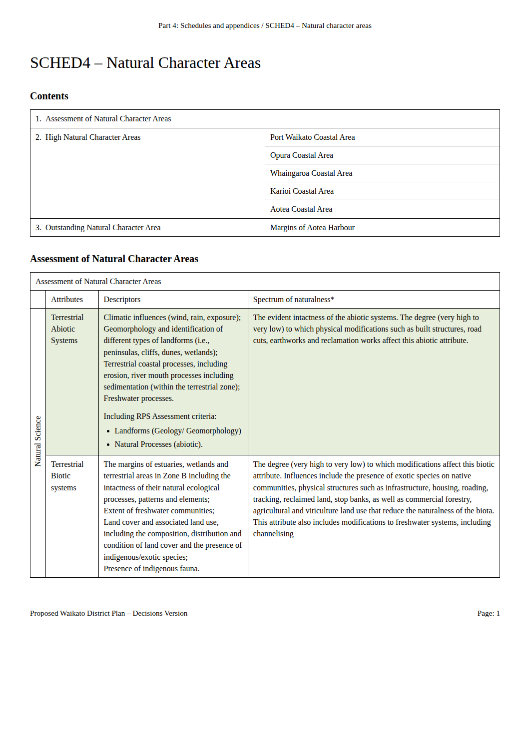Part 4: Schedules and appendices / SCHED4 – Natural character areas
SCHED4 – Natural Character Areas
Contents
| 1. Assessment of Natural Character Areas | |
| 2. High Natural Character Areas | Port Waikato Coastal Area |
| Opura Coastal Area |
| Whaingaroa Coastal Area |
| Karioi Coastal Area |
| Aotea Coastal Area |
| 3. Outstanding Natural Character Area | Margins of Aotea Harbour |
Assessment of Natural Character Areas
| Assessment of Natural Character Areas |
| | Attributes | Descriptors | Spectrum of naturalness* |
| Natural Science | Terrestrial Abiotic Systems | Climatic influences (wind, rain, exposure); Geomorphology and identification of different types of landforms (i.e., peninsulas, cliffs, dunes, wetlands); Terrestrial coastal processes, including erosion, river mouth processes including sedimentation (within the terrestrial zone); Freshwater processes. | The evident intactness of the abiotic systems. The degree (very high to very low) to which physical modifications such as built structures, road cuts, earthworks and reclamation works affect this abiotic attribute. |
| Including RPS Assessment criteria: Landforms (Geology/ Geomorphology) Natural Processes (abiotic). |
| Terrestrial Biotic systems | The margins of estuaries, wetlands and terrestrial areas in Zone B including the intactness of their natural ecological processes, patterns and elements; Extent of freshwater communities; Land cover and associated land use, including the composition, distribution and condition of land cover and the presence of indigenous/exotic species; Presence of indigenous fauna. | The degree (very high to very low) to which modifications affect this biotic attribute. Influences include the presence of exotic species on native communities, physical structures such as infrastructure, housing, roading, tracking, reclaimed land, stop banks, as well as commercial forestry, agricultural and viticulture land use that reduce the naturalness of the biota. This attribute also includes modifications to freshwater systems, including channelising |
Proposed Waikato District Plan – Decisions Version Page: 1